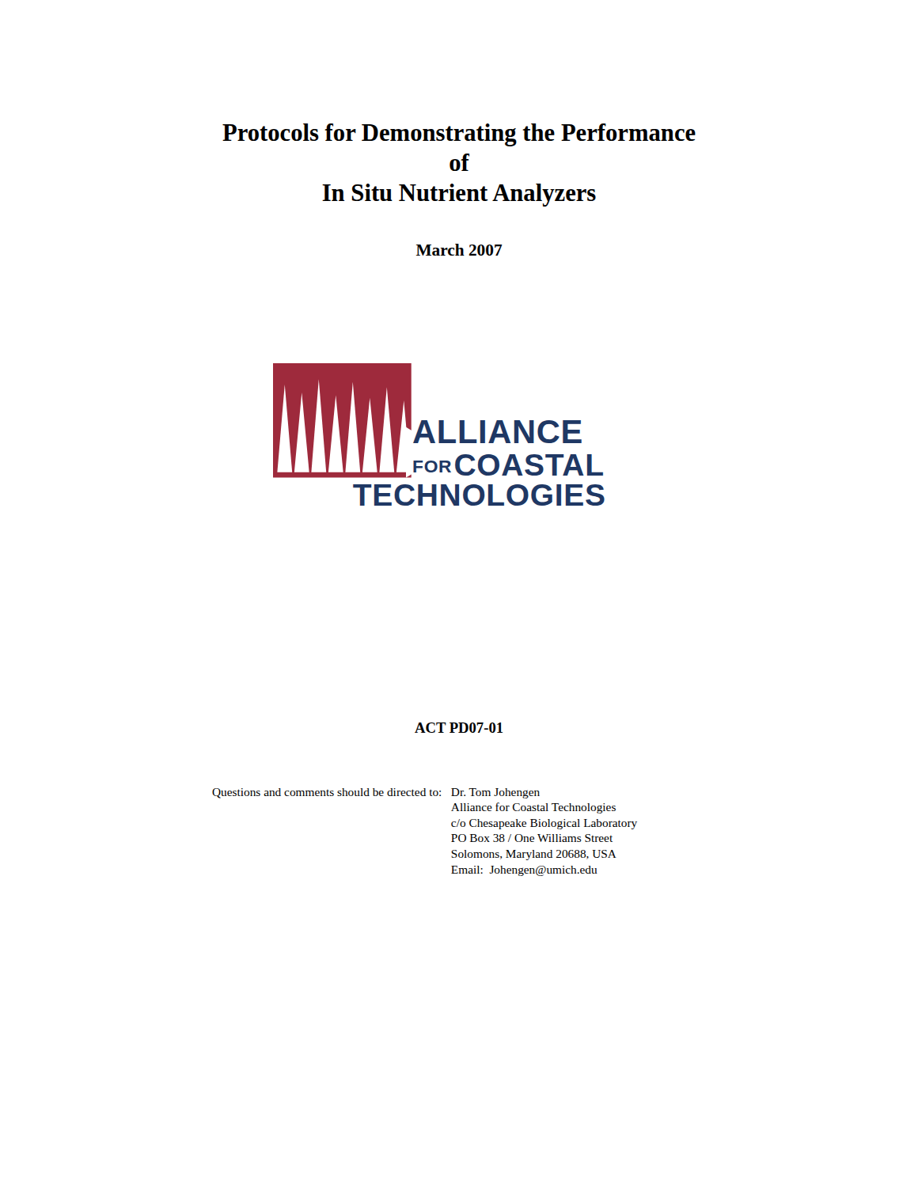Protocols for Demonstrating the Performance of
In Situ Nutrient Analyzers
March 2007
ALLIANCE FOR COASTAL TECHNOLOGIES
ACT PD07-01
| Questions and comments should be directed to: | Dr. Tom Johengen |
| | Alliance for Coastal Technologies |
| | c/o Chesapeake Biological Laboratory |
| | PO Box 38 / One Williams Street |
| | Solomons, Maryland 20688, USA |
| | Email: Johengen@umich.edu |